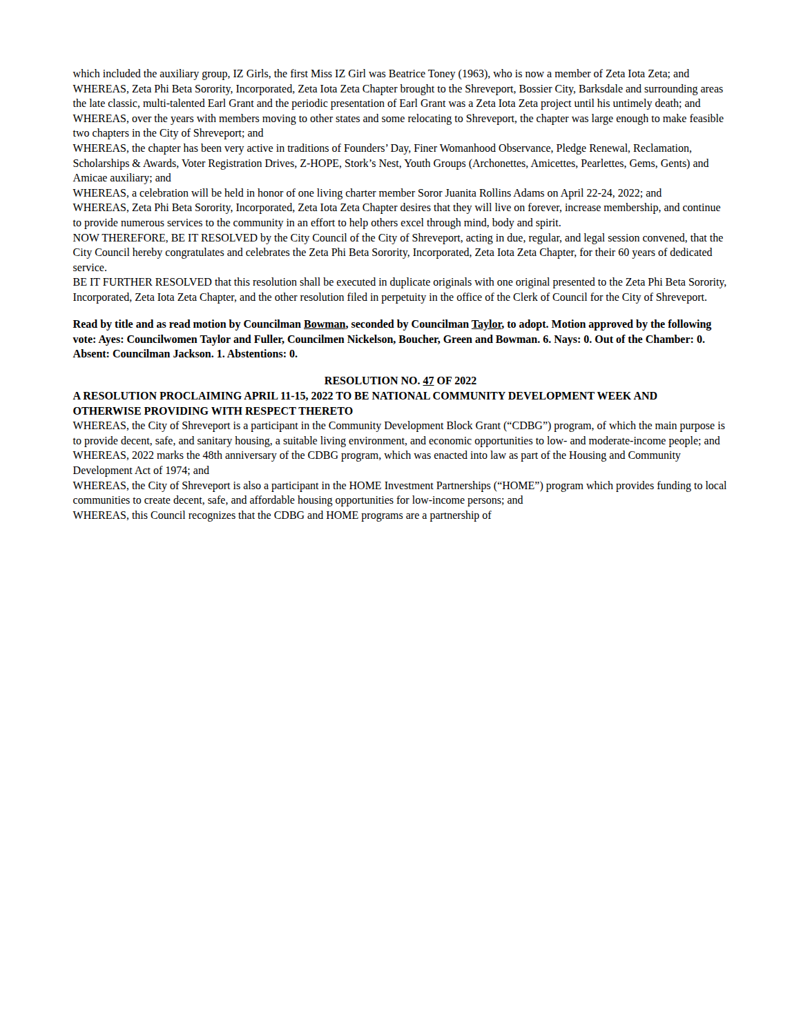which included the auxiliary group, IZ Girls, the first Miss IZ Girl was Beatrice Toney (1963), who is now a member of Zeta Iota Zeta; and
WHEREAS, Zeta Phi Beta Sorority, Incorporated, Zeta Iota Zeta Chapter brought to the Shreveport, Bossier City, Barksdale and surrounding areas the late classic, multi-talented Earl Grant and the periodic presentation of Earl Grant was a Zeta Iota Zeta project until his untimely death; and
WHEREAS, over the years with members moving to other states and some relocating to Shreveport, the chapter was large enough to make feasible two chapters in the City of Shreveport; and
WHEREAS, the chapter has been very active in traditions of Founders’ Day, Finer Womanhood Observance, Pledge Renewal, Reclamation, Scholarships & Awards, Voter Registration Drives, Z-HOPE, Stork’s Nest, Youth Groups (Archonettes, Amicettes, Pearlettes, Gems, Gents) and Amicae auxiliary; and
WHEREAS, a celebration will be held in honor of one living charter member Soror Juanita Rollins Adams on April 22-24, 2022; and
WHEREAS, Zeta Phi Beta Sorority, Incorporated, Zeta Iota Zeta Chapter desires that they will live on forever, increase membership, and continue to provide numerous services to the community in an effort to help others excel through mind, body and spirit.
NOW THEREFORE, BE IT RESOLVED by the City Council of the City of Shreveport, acting in due, regular, and legal session convened, that the City Council hereby congratulates and celebrates the Zeta Phi Beta Sorority, Incorporated, Zeta Iota Zeta Chapter, for their 60 years of dedicated service.
BE IT FURTHER RESOLVED that this resolution shall be executed in duplicate originals with one original presented to the Zeta Phi Beta Sorority, Incorporated, Zeta Iota Zeta Chapter, and the other resolution filed in perpetuity in the office of the Clerk of Council for the City of Shreveport.
Read by title and as read motion by Councilman Bowman, seconded by Councilman Taylor, to adopt. Motion approved by the following vote: Ayes: Councilwomen Taylor and Fuller, Councilmen Nickelson, Boucher, Green and Bowman. 6. Nays: 0. Out of the Chamber: 0. Absent: Councilman Jackson. 1. Abstentions: 0.
RESOLUTION NO. 47 OF 2022
A RESOLUTION PROCLAIMING APRIL 11-15, 2022 TO BE NATIONAL COMMUNITY DEVELOPMENT WEEK AND OTHERWISE PROVIDING WITH RESPECT THERETO
WHEREAS, the City of Shreveport is a participant in the Community Development Block Grant (“CDBG”) program, of which the main purpose is to provide decent, safe, and sanitary housing, a suitable living environment, and economic opportunities to low- and moderate-income people; and
WHEREAS, 2022 marks the 48th anniversary of the CDBG program, which was enacted into law as part of the Housing and Community Development Act of 1974; and
WHEREAS, the City of Shreveport is also a participant in the HOME Investment Partnerships (“HOME”) program which provides funding to local communities to create decent, safe, and affordable housing opportunities for low-income persons; and
WHEREAS, this Council recognizes that the CDBG and HOME programs are a partnership of